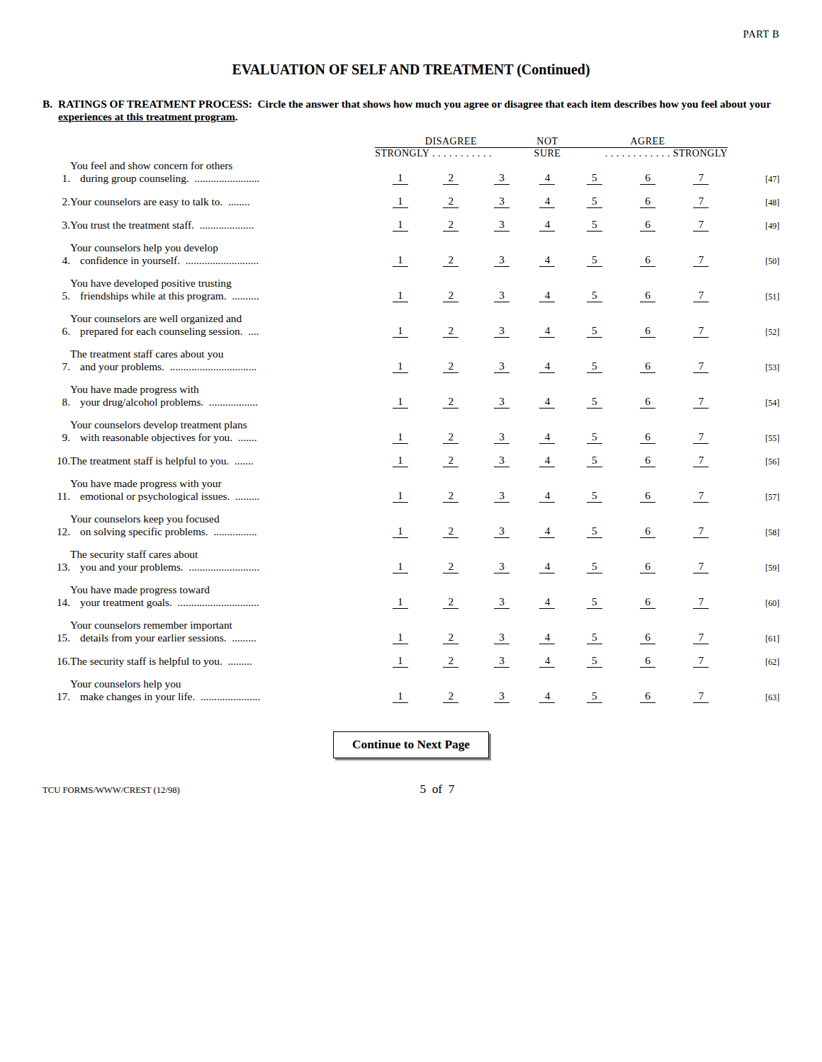PART B
EVALUATION OF SELF AND TREATMENT (Continued)
B. RATINGS OF TREATMENT PROCESS: Circle the answer that shows how much you agree or disagree that each item describes how you feel about your experiences at this treatment program.
| | | DISAGREE | NOT | AGREE | |
| | | STRONGLY . . . . . . . . . . . | SURE | . . . . . . . . . . . . STRONGLY | |
| 1. | You feel and show concern for others during group counseling. ........................ | 1 | 2 | 3 | 4 | 5 | 6 | 7 | [47] |
| 2. | Your counselors are easy to talk to. ........ | 1 | 2 | 3 | 4 | 5 | 6 | 7 | [48] |
| 3. | You trust the treatment staff. .................... | 1 | 2 | 3 | 4 | 5 | 6 | 7 | [49] |
| 4. | Your counselors help you develop confidence in yourself. ........................... | 1 | 2 | 3 | 4 | 5 | 6 | 7 | [50] |
| 5. | You have developed positive trusting friendships while at this program. .......... | 1 | 2 | 3 | 4 | 5 | 6 | 7 | [51] |
| 6. | Your counselors are well organized and prepared for each counseling session. .... | 1 | 2 | 3 | 4 | 5 | 6 | 7 | [52] |
| 7. | The treatment staff cares about you and your problems. ................................ | 1 | 2 | 3 | 4 | 5 | 6 | 7 | [53] |
| 8. | You have made progress with your drug/alcohol problems. .................. | 1 | 2 | 3 | 4 | 5 | 6 | 7 | [54] |
| 9. | Your counselors develop treatment plans with reasonable objectives for you. ....... | 1 | 2 | 3 | 4 | 5 | 6 | 7 | [55] |
| 10. | The treatment staff is helpful to you. ....... | 1 | 2 | 3 | 4 | 5 | 6 | 7 | [56] |
| 11. | You have made progress with your emotional or psychological issues. ......... | 1 | 2 | 3 | 4 | 5 | 6 | 7 | [57] |
| 12. | Your counselors keep you focused on solving specific problems. ................ | 1 | 2 | 3 | 4 | 5 | 6 | 7 | [58] |
| 13. | The security staff cares about you and your problems. .......................... | 1 | 2 | 3 | 4 | 5 | 6 | 7 | [59] |
| 14. | You have made progress toward your treatment goals. .............................. | 1 | 2 | 3 | 4 | 5 | 6 | 7 | [60] |
| 15. | Your counselors remember important details from your earlier sessions. ......... | 1 | 2 | 3 | 4 | 5 | 6 | 7 | [61] |
| 16. | The security staff is helpful to you. ......... | 1 | 2 | 3 | 4 | 5 | 6 | 7 | [62] |
| 17. | Your counselors help you make changes in your life. ...................... | 1 | 2 | 3 | 4 | 5 | 6 | 7 | [63] |
Continue to Next Page
TCU FORMS/WWW/CREST (12/98)
5 of 7